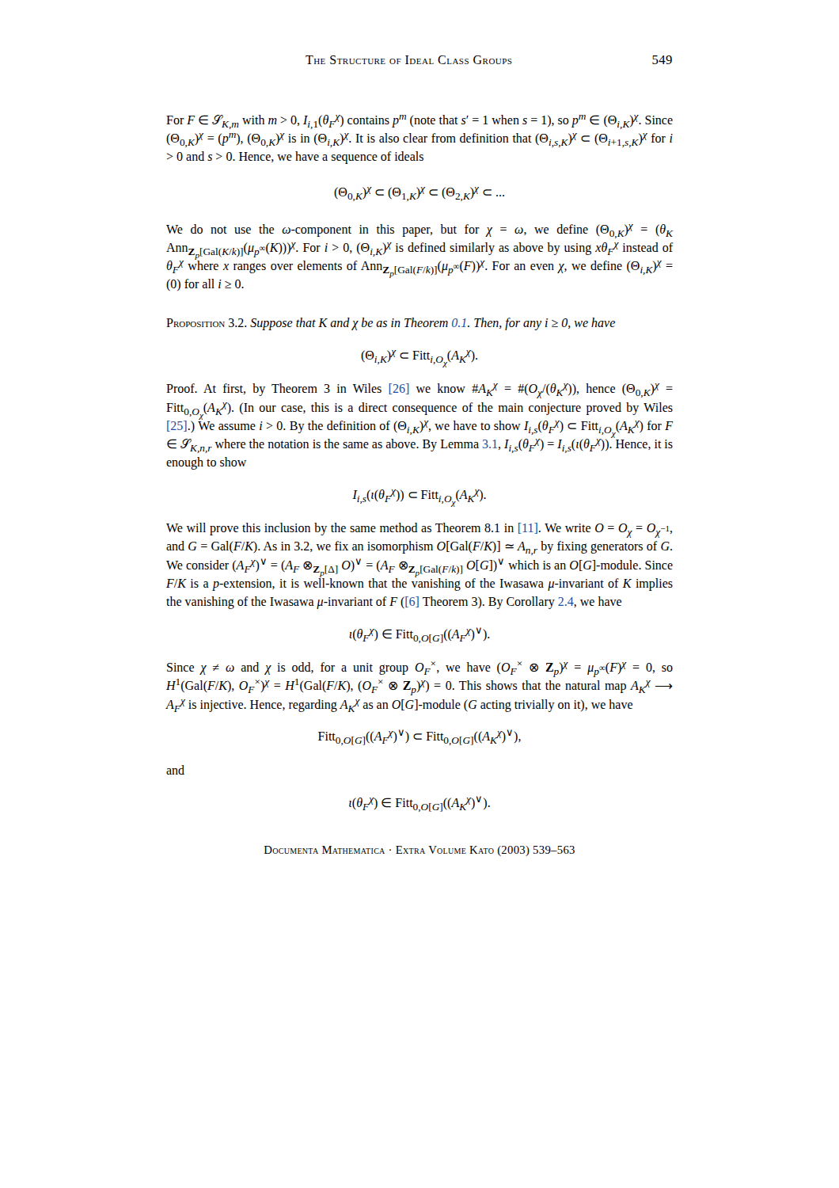The Structure of Ideal Class Groups 549
For F ∈ 𝒮K,m with m > 0, Ii,1(θFχ) contains pm (note that s′ = 1 when s = 1), so pm ∈ (Θi,K)χ. Since (Θ0,K)χ = (pm), (Θ0,K)χ is in (Θi,K)χ. It is also clear from definition that (Θi,s,K)χ ⊂ (Θi+1,s,K)χ for i > 0 and s > 0. Hence, we have a sequence of ideals
(Θ0,K)χ ⊂ (Θ1,K)χ ⊂ (Θ2,K)χ ⊂ ...
We do not use the ω-component in this paper, but for χ = ω, we define (Θ0,K)χ = (θK AnnZp[Gal(K/k)](μp∞(K)))χ. For i > 0, (Θi,K)χ is defined similarly as above by using xθFχ instead of θFχ where x ranges over elements of AnnZp[Gal(F/k)](μp∞(F))χ. For an even χ, we define (Θi,K)χ = (0) for all i ≥ 0.
Proposition 3.2. Suppose that K and χ be as in Theorem 0.1. Then, for any i ≥ 0, we have
(Θi,K)χ ⊂ Fitti,Oχ(AKχ).
Proof. At first, by Theorem 3 in Wiles [26] we know #AKχ = #(Oχ/(θKχ)), hence (Θ0,K)χ = Fitt0,Oχ(AKχ). (In our case, this is a direct consequence of the main conjecture proved by Wiles [25].) We assume i > 0. By the definition of (Θi,K)χ, we have to show Ii,s(θFχ) ⊂ Fitti,Oχ(AKχ) for F ∈ 𝒮K,n,r where the notation is the same as above. By Lemma 3.1, Ii,s(θFχ) = Ii,s(ι(θFχ)). Hence, it is enough to show
Ii,s(ι(θFχ)) ⊂ Fitti,Oχ(AKχ).
We will prove this inclusion by the same method as Theorem 8.1 in [11]. We write O = Oχ = Oχ−1, and G = Gal(F/K). As in 3.2, we fix an isomorphism O[Gal(F/K)] ≃ An,r by fixing generators of G. We consider (AFχ)∨ = (AF ⊗Zp[Δ] O)∨ = (AF ⊗Zp[Gal(F/k)] O[G])∨ which is an O[G]-module. Since F/K is a p-extension, it is well-known that the vanishing of the Iwasawa μ-invariant of K implies the vanishing of the Iwasawa μ-invariant of F ([6] Theorem 3). By Corollary 2.4, we have
ι(θFχ) ∈ Fitt0,O[G]((AFχ)∨).
Since χ ≠ ω and χ is odd, for a unit group OF×, we have (OF× ⊗ Zp)χ = μp∞(F)χ = 0, so H1(Gal(F/K), OF×)χ = H1(Gal(F/K), (OF× ⊗ Zp)χ) = 0. This shows that the natural map AKχ ⟶ AFχ is injective. Hence, regarding AKχ as an O[G]-module (G acting trivially on it), we have
Fitt0,O[G]((AFχ)∨) ⊂ Fitt0,O[G]((AKχ)∨),
and
ι(θFχ) ∈ Fitt0,O[G]((AKχ)∨).
Documenta Mathematica · Extra Volume Kato (2003) 539–563